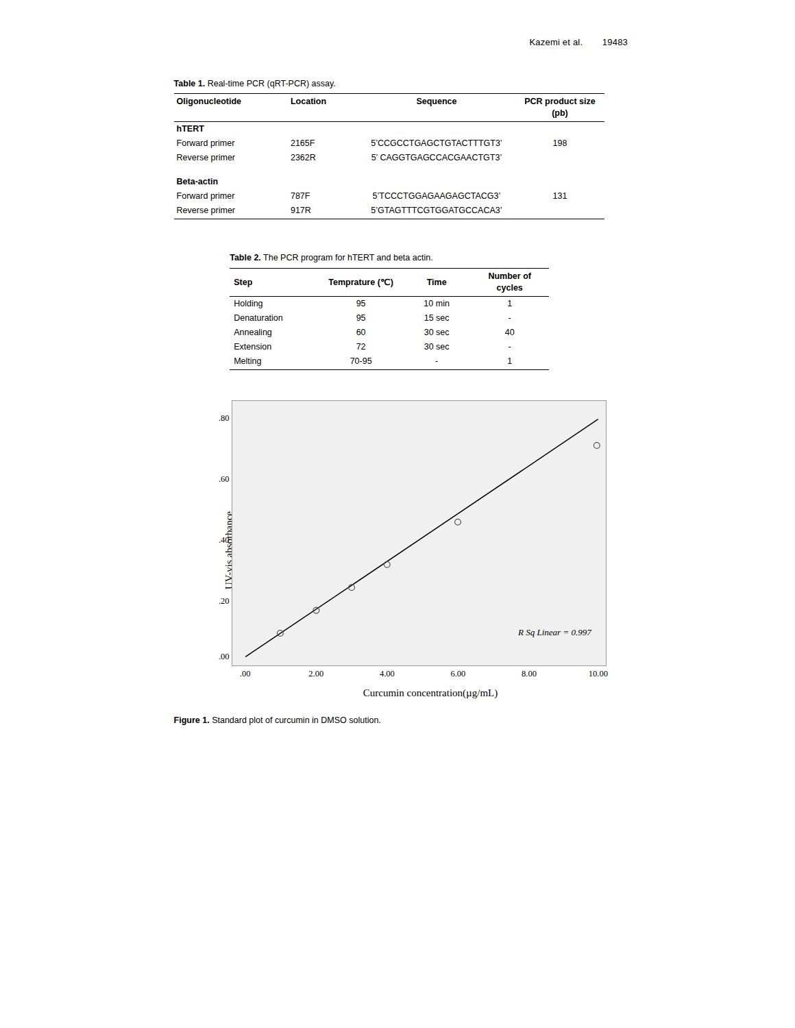Kazemi et al. 19483
Table 1. Real-time PCR (qRT-PCR) assay.
| Oligonucleotide | Location | Sequence | PCR product size (pb) |
| --- | --- | --- | --- |
| hTERT | | | |
| Forward primer | 2165F | 5’CCGCCTGAGCTGTACTTTGT3’ | 198 |
| Reverse primer | 2362R | 5’ CAGGTGAGCCACGAACTGT3’ | |
| Beta-actin | | | |
| Forward primer | 787F | 5’TCCCTGGAGAAGAGCTACG3’ | 131 |
| Reverse primer | 917R | 5’GTAGTTTCGTGGATGCCACA3’ | |
Table 2. The PCR program for hTERT and beta actin.
| Step | Temprature (℃) | Time | Number of cycles |
| --- | --- | --- | --- |
| Holding | 95 | 10 min | 1 |
| Denaturation | 95 | 15 sec | - |
| Annealing | 60 | 30 sec | 40 |
| Extension | 72 | 30 sec | - |
| Melting | 70-95 | - | 1 |
UV-vis absorbance
.80 .60 .40 .20 .00 .00 2.00 4.00 6.00 8.00 10.00
R Sq Linear = 0.997
Curcumin concentration(µg/mL)
Figure 1. Standard plot of curcumin in DMSO solution.